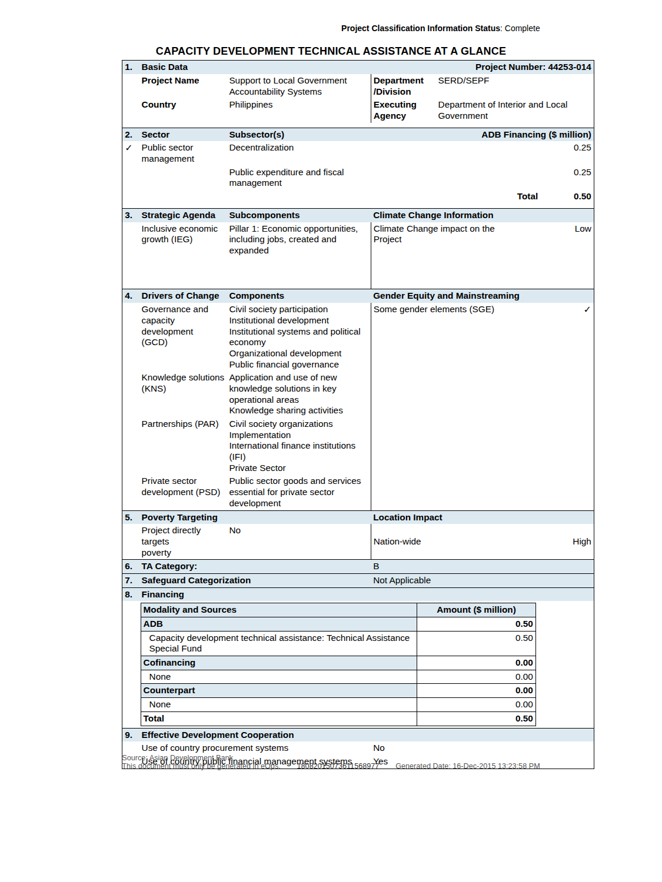Project Classification Information Status: Complete
CAPACITY DEVELOPMENT TECHNICAL ASSISTANCE AT A GLANCE
| 1. | Basic Data | Project Number: 44253-014 |
| | Project Name | Support to Local Government Accountability Systems | Department /Division | SERD/SEPF |
| | Country | Philippines | Executing Agency | Department of Interior and Local Government |
| 2. | Sector | Subsector(s) | ADB Financing ($ million) |
| ✓ | Public sector management | Decentralization | | 0.25 |
| | | Public expenditure and fiscal management | | 0.25 |
| | | | Total | 0.50 |
| 3. | Strategic Agenda | Subcomponents | Climate Change Information |
| | Inclusive economic growth (IEG) | Pillar 1: Economic opportunities, including jobs, created and expanded | Climate Change impact on the Project | Low |
| 4. | Drivers of Change | Components | Gender Equity and Mainstreaming |
| | Governance and capacity development (GCD) | Civil society participation Institutional development Institutional systems and political economy Organizational development Public financial governance | Some gender elements (SGE) | ✓ |
| | Knowledge solutions (KNS) | Application and use of new knowledge solutions in key operational areas Knowledge sharing activities | | |
| | Partnerships (PAR) | Civil society organizations Implementation International finance institutions (IFI) Private Sector | | |
| | Private sector development (PSD) | Public sector goods and services essential for private sector development | | |
| 5. | Poverty Targeting | Location Impact |
| | Project directly targets poverty | No | Nation-wide | High |
| 6. | TA Category: | B |
| 7. | Safeguard Categorization | Not Applicable |
| 8. | Financing |
| | / Modality and Sources / Amount ($ million) / / / ADB / 0.50 / / / Capacity development technical assistance: Technical Assistance Special Fund / 0.50 / / / Cofinancing / 0.00 / / / None / 0.00 / / / Counterpart / 0.00 / / / None / 0.00 / / / Total / 0.50 / / |
| 9. | Effective Development Cooperation |
| | Use of country procurement systems | No |
| | Use of country public financial management systems | Yes |
Source: Asian Development Bank
This document must only be generated in eOps.
18082015073611568977
Generated Date: 16-Dec-2015 13:23:58 PM